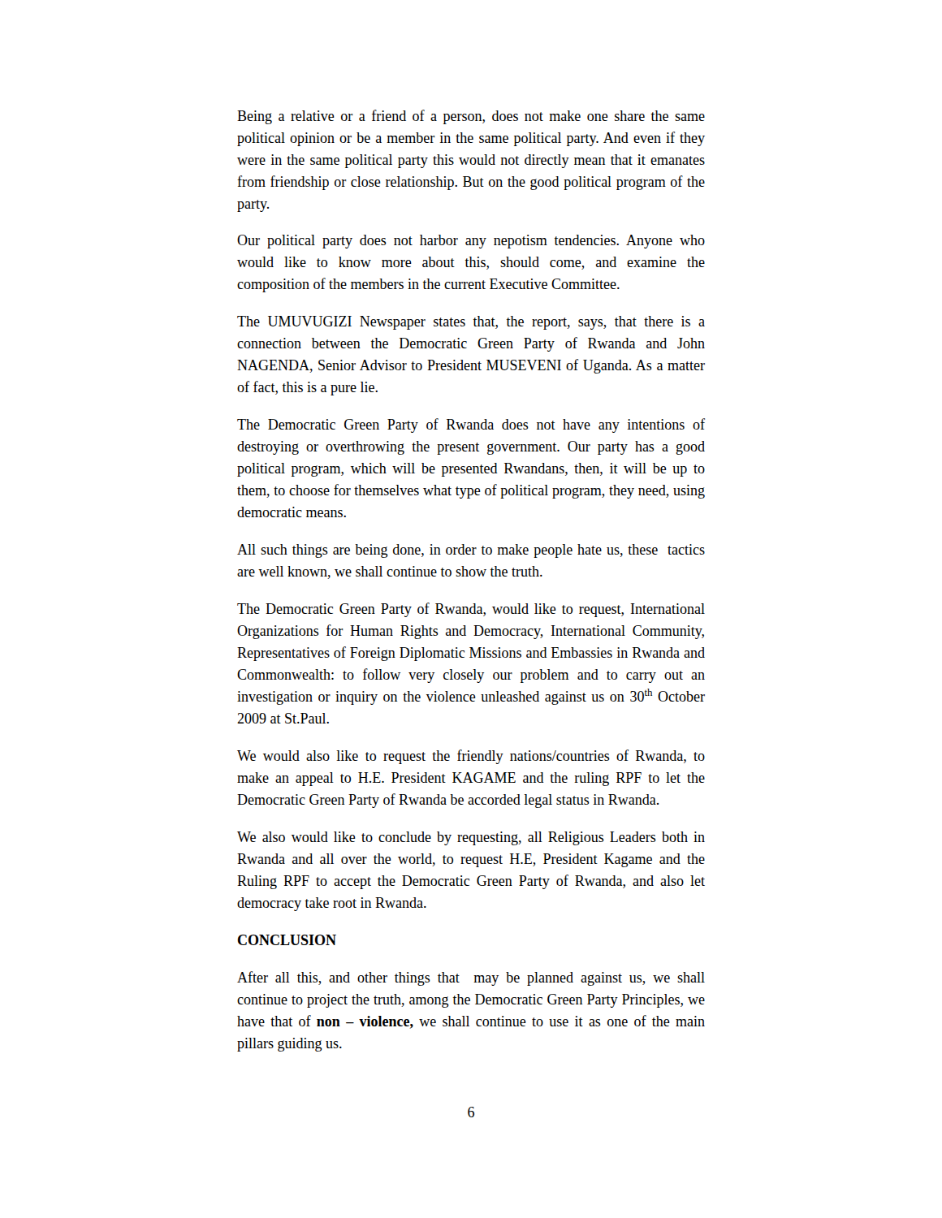Being a relative or a friend of a person, does not make one share the same political opinion or be a member in the same political party. And even if they were in the same political party this would not directly mean that it emanates from friendship or close relationship. But on the good political program of the party.
Our political party does not harbor any nepotism tendencies. Anyone who would like to know more about this, should come, and examine the composition of the members in the current Executive Committee.
The UMUVUGIZI Newspaper states that, the report, says, that there is a connection between the Democratic Green Party of Rwanda and John NAGENDA, Senior Advisor to President MUSEVENI of Uganda. As a matter of fact, this is a pure lie.
The Democratic Green Party of Rwanda does not have any intentions of destroying or overthrowing the present government. Our party has a good political program, which will be presented Rwandans, then, it will be up to them, to choose for themselves what type of political program, they need, using democratic means.
All such things are being done, in order to make people hate us, these tactics are well known, we shall continue to show the truth.
The Democratic Green Party of Rwanda, would like to request, International Organizations for Human Rights and Democracy, International Community, Representatives of Foreign Diplomatic Missions and Embassies in Rwanda and Commonwealth: to follow very closely our problem and to carry out an investigation or inquiry on the violence unleashed against us on 30th October 2009 at St.Paul.
We would also like to request the friendly nations/countries of Rwanda, to make an appeal to H.E. President KAGAME and the ruling RPF to let the Democratic Green Party of Rwanda be accorded legal status in Rwanda.
We also would like to conclude by requesting, all Religious Leaders both in Rwanda and all over the world, to request H.E, President Kagame and the Ruling RPF to accept the Democratic Green Party of Rwanda, and also let democracy take root in Rwanda.
CONCLUSION
After all this, and other things that may be planned against us, we shall continue to project the truth, among the Democratic Green Party Principles, we have that of non – violence, we shall continue to use it as one of the main pillars guiding us.
6